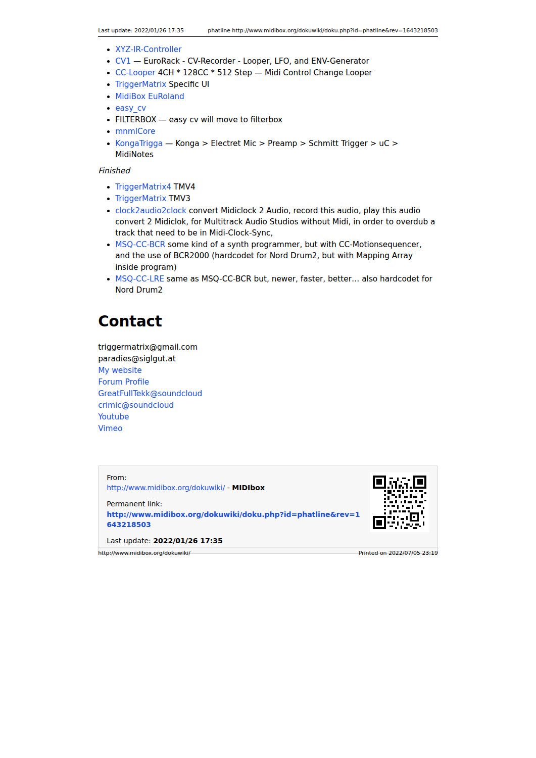Last update: 2022/01/26 17:35
phatline http://www.midibox.org/dokuwiki/doku.php?id=phatline&rev=1643218503
XYZ-IR-Controller
CV1 — EuroRack - CV-Recorder - Looper, LFO, and ENV-Generator
CC-Looper 4CH * 128CC * 512 Step — Midi Control Change Looper
TriggerMatrix Specific UI
MidiBox EuRoland
easy_cv
FILTERBOX — easy cv will move to filterbox
mnmlCore
KongaTrigga — Konga > Electret Mic > Preamp > Schmitt Trigger > uC > MidiNotes
Finished
TriggerMatrix4 TMV4
TriggerMatrix TMV3
clock2audio2clock convert Midiclock 2 Audio, record this audio, play this audio convert 2 Midiclok, for Multitrack Audio Studios without Midi, in order to overdub a track that need to be in Midi-Clock-Sync,
MSQ-CC-BCR some kind of a synth programmer, but with CC-Motionsequencer, and the use of BCR2000 (hardcodet for Nord Drum2, but with Mapping Array inside program)
MSQ-CC-LRE same as MSQ-CC-BCR but, newer, faster, better… also hardcodet for Nord Drum2
Contact
triggermatrix@gmail.com
paradies@siglgut.at
My website
Forum Profile
GreatFullTekk@soundcloud
crimic@soundcloud
Youtube
Vimeo
From:
http://www.midibox.org/dokuwiki/ - MIDIbox
Permanent link:
http://www.midibox.org/dokuwiki/doku.php?id=phatline&rev=1643218503
Last update: 2022/01/26 17:35
http://www.midibox.org/dokuwiki/
Printed on 2022/07/05 23:19